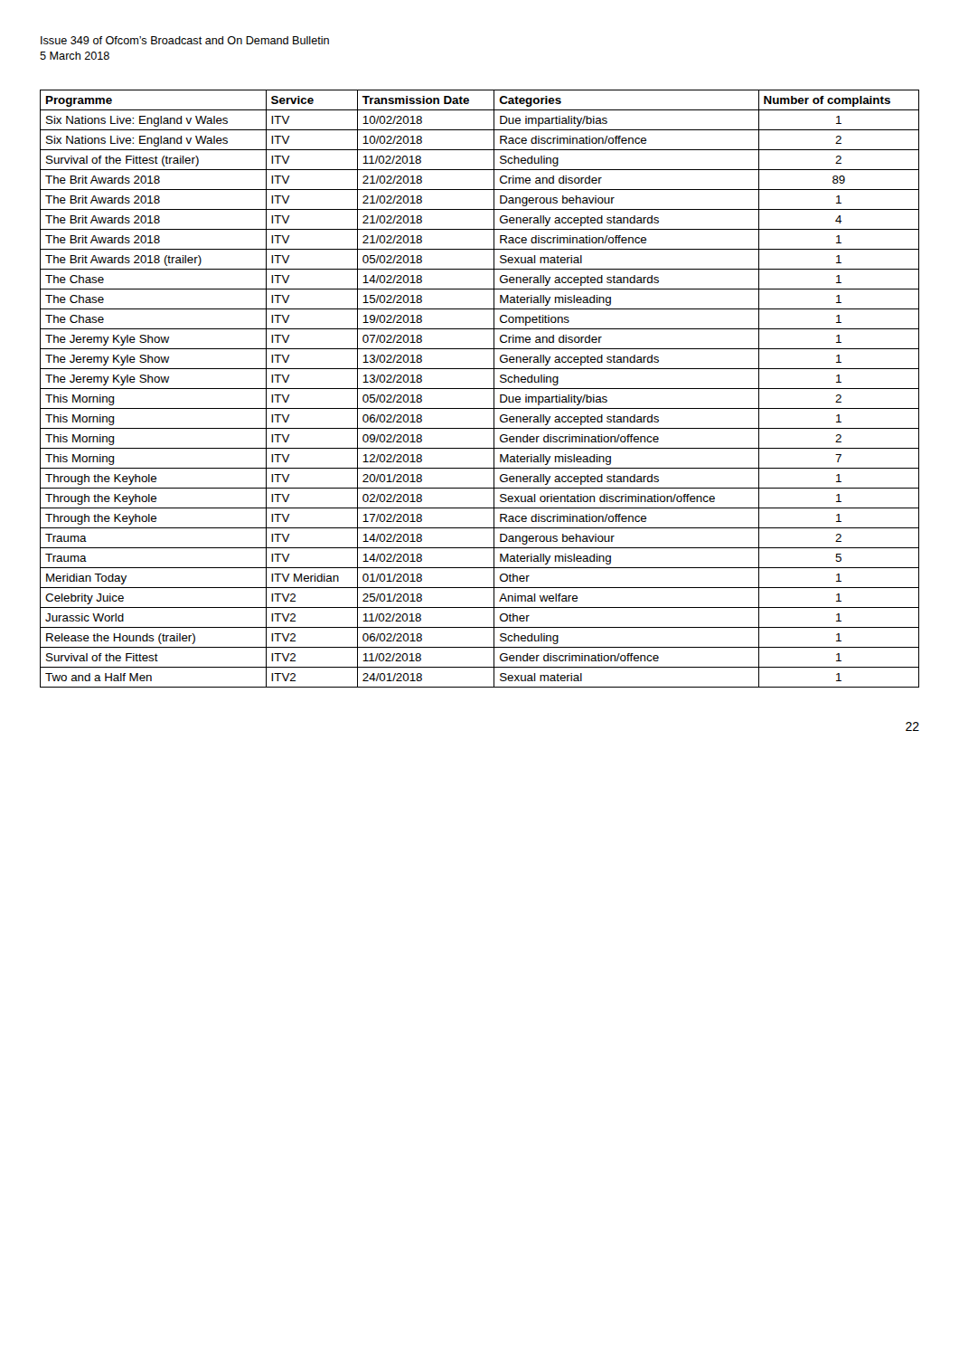Issue 349 of Ofcom’s Broadcast and On Demand Bulletin
5 March 2018
| Programme | Service | Transmission Date | Categories | Number of complaints |
| --- | --- | --- | --- | --- |
| Six Nations Live: England v Wales | ITV | 10/02/2018 | Due impartiality/bias | 1 |
| Six Nations Live: England v Wales | ITV | 10/02/2018 | Race discrimination/offence | 2 |
| Survival of the Fittest (trailer) | ITV | 11/02/2018 | Scheduling | 2 |
| The Brit Awards 2018 | ITV | 21/02/2018 | Crime and disorder | 89 |
| The Brit Awards 2018 | ITV | 21/02/2018 | Dangerous behaviour | 1 |
| The Brit Awards 2018 | ITV | 21/02/2018 | Generally accepted standards | 4 |
| The Brit Awards 2018 | ITV | 21/02/2018 | Race discrimination/offence | 1 |
| The Brit Awards 2018 (trailer) | ITV | 05/02/2018 | Sexual material | 1 |
| The Chase | ITV | 14/02/2018 | Generally accepted standards | 1 |
| The Chase | ITV | 15/02/2018 | Materially misleading | 1 |
| The Chase | ITV | 19/02/2018 | Competitions | 1 |
| The Jeremy Kyle Show | ITV | 07/02/2018 | Crime and disorder | 1 |
| The Jeremy Kyle Show | ITV | 13/02/2018 | Generally accepted standards | 1 |
| The Jeremy Kyle Show | ITV | 13/02/2018 | Scheduling | 1 |
| This Morning | ITV | 05/02/2018 | Due impartiality/bias | 2 |
| This Morning | ITV | 06/02/2018 | Generally accepted standards | 1 |
| This Morning | ITV | 09/02/2018 | Gender discrimination/offence | 2 |
| This Morning | ITV | 12/02/2018 | Materially misleading | 7 |
| Through the Keyhole | ITV | 20/01/2018 | Generally accepted standards | 1 |
| Through the Keyhole | ITV | 02/02/2018 | Sexual orientation discrimination/offence | 1 |
| Through the Keyhole | ITV | 17/02/2018 | Race discrimination/offence | 1 |
| Trauma | ITV | 14/02/2018 | Dangerous behaviour | 2 |
| Trauma | ITV | 14/02/2018 | Materially misleading | 5 |
| Meridian Today | ITV Meridian | 01/01/2018 | Other | 1 |
| Celebrity Juice | ITV2 | 25/01/2018 | Animal welfare | 1 |
| Jurassic World | ITV2 | 11/02/2018 | Other | 1 |
| Release the Hounds (trailer) | ITV2 | 06/02/2018 | Scheduling | 1 |
| Survival of the Fittest | ITV2 | 11/02/2018 | Gender discrimination/offence | 1 |
| Two and a Half Men | ITV2 | 24/01/2018 | Sexual material | 1 |
22